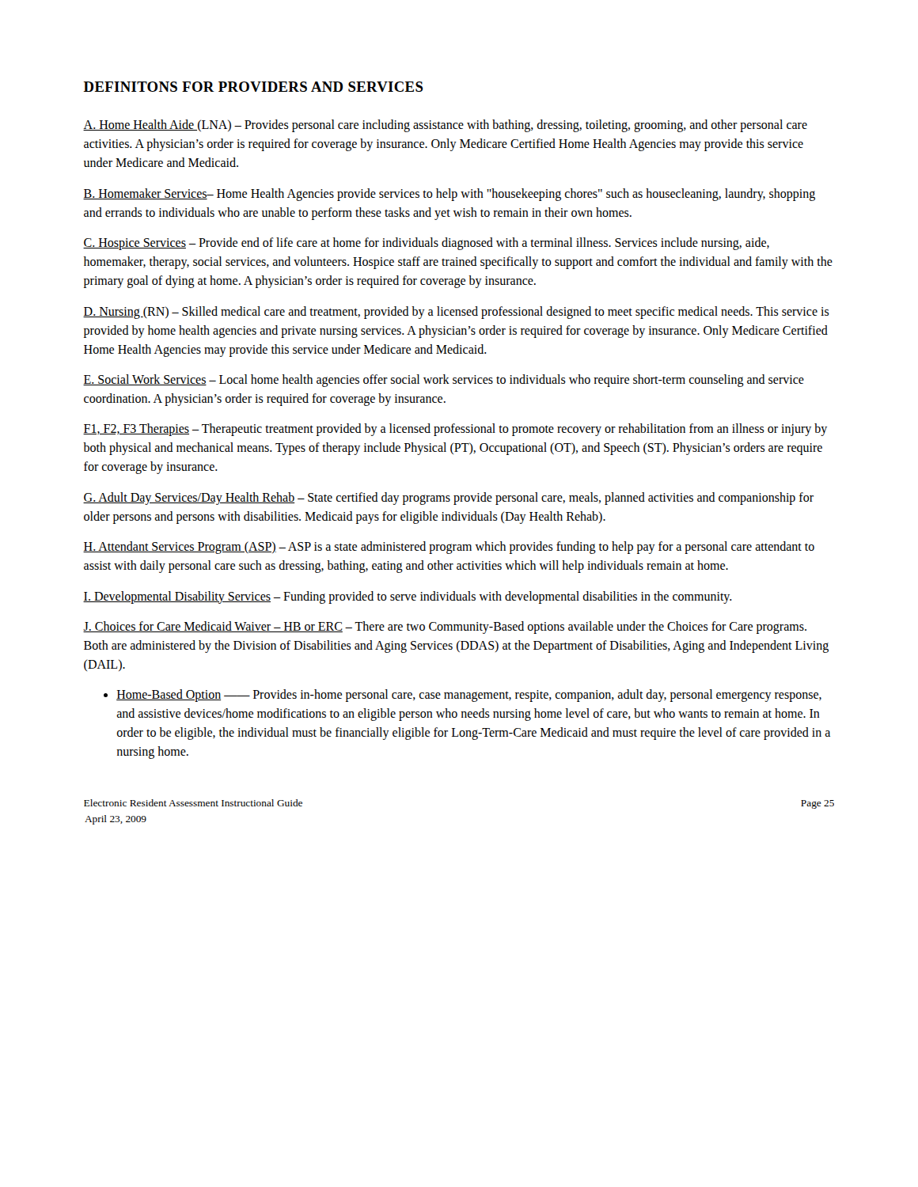DEFINITONS FOR PROVIDERS AND SERVICES
A. Home Health Aide (LNA) – Provides personal care including assistance with bathing, dressing, toileting, grooming, and other personal care activities. A physician’s order is required for coverage by insurance. Only Medicare Certified Home Health Agencies may provide this service under Medicare and Medicaid.
B. Homemaker Services– Home Health Agencies provide services to help with "housekeeping chores" such as housecleaning, laundry, shopping and errands to individuals who are unable to perform these tasks and yet wish to remain in their own homes.
C. Hospice Services – Provide end of life care at home for individuals diagnosed with a terminal illness. Services include nursing, aide, homemaker, therapy, social services, and volunteers. Hospice staff are trained specifically to support and comfort the individual and family with the primary goal of dying at home. A physician’s order is required for coverage by insurance.
D. Nursing (RN) – Skilled medical care and treatment, provided by a licensed professional designed to meet specific medical needs. This service is provided by home health agencies and private nursing services. A physician’s order is required for coverage by insurance. Only Medicare Certified Home Health Agencies may provide this service under Medicare and Medicaid.
E. Social Work Services – Local home health agencies offer social work services to individuals who require short-term counseling and service coordination. A physician’s order is required for coverage by insurance.
F1, F2, F3 Therapies – Therapeutic treatment provided by a licensed professional to promote recovery or rehabilitation from an illness or injury by both physical and mechanical means. Types of therapy include Physical (PT), Occupational (OT), and Speech (ST). Physician’s orders are require for coverage by insurance.
G. Adult Day Services/Day Health Rehab – State certified day programs provide personal care, meals, planned activities and companionship for older persons and persons with disabilities. Medicaid pays for eligible individuals (Day Health Rehab).
H. Attendant Services Program (ASP) – ASP is a state administered program which provides funding to help pay for a personal care attendant to assist with daily personal care such as dressing, bathing, eating and other activities which will help individuals remain at home.
I. Developmental Disability Services – Funding provided to serve individuals with developmental disabilities in the community.
J. Choices for Care Medicaid Waiver – HB or ERC – There are two Community-Based options available under the Choices for Care programs. Both are administered by the Division of Disabilities and Aging Services (DDAS) at the Department of Disabilities, Aging and Independent Living (DAIL).
Home-Based Option —— Provides in-home personal care, case management, respite, companion, adult day, personal emergency response, and assistive devices/home modifications to an eligible person who needs nursing home level of care, but who wants to remain at home. In order to be eligible, the individual must be financially eligible for Long-Term-Care Medicaid and must require the level of care provided in a nursing home.
Electronic Resident Assessment Instructional Guide
Page 25
April 23, 2009